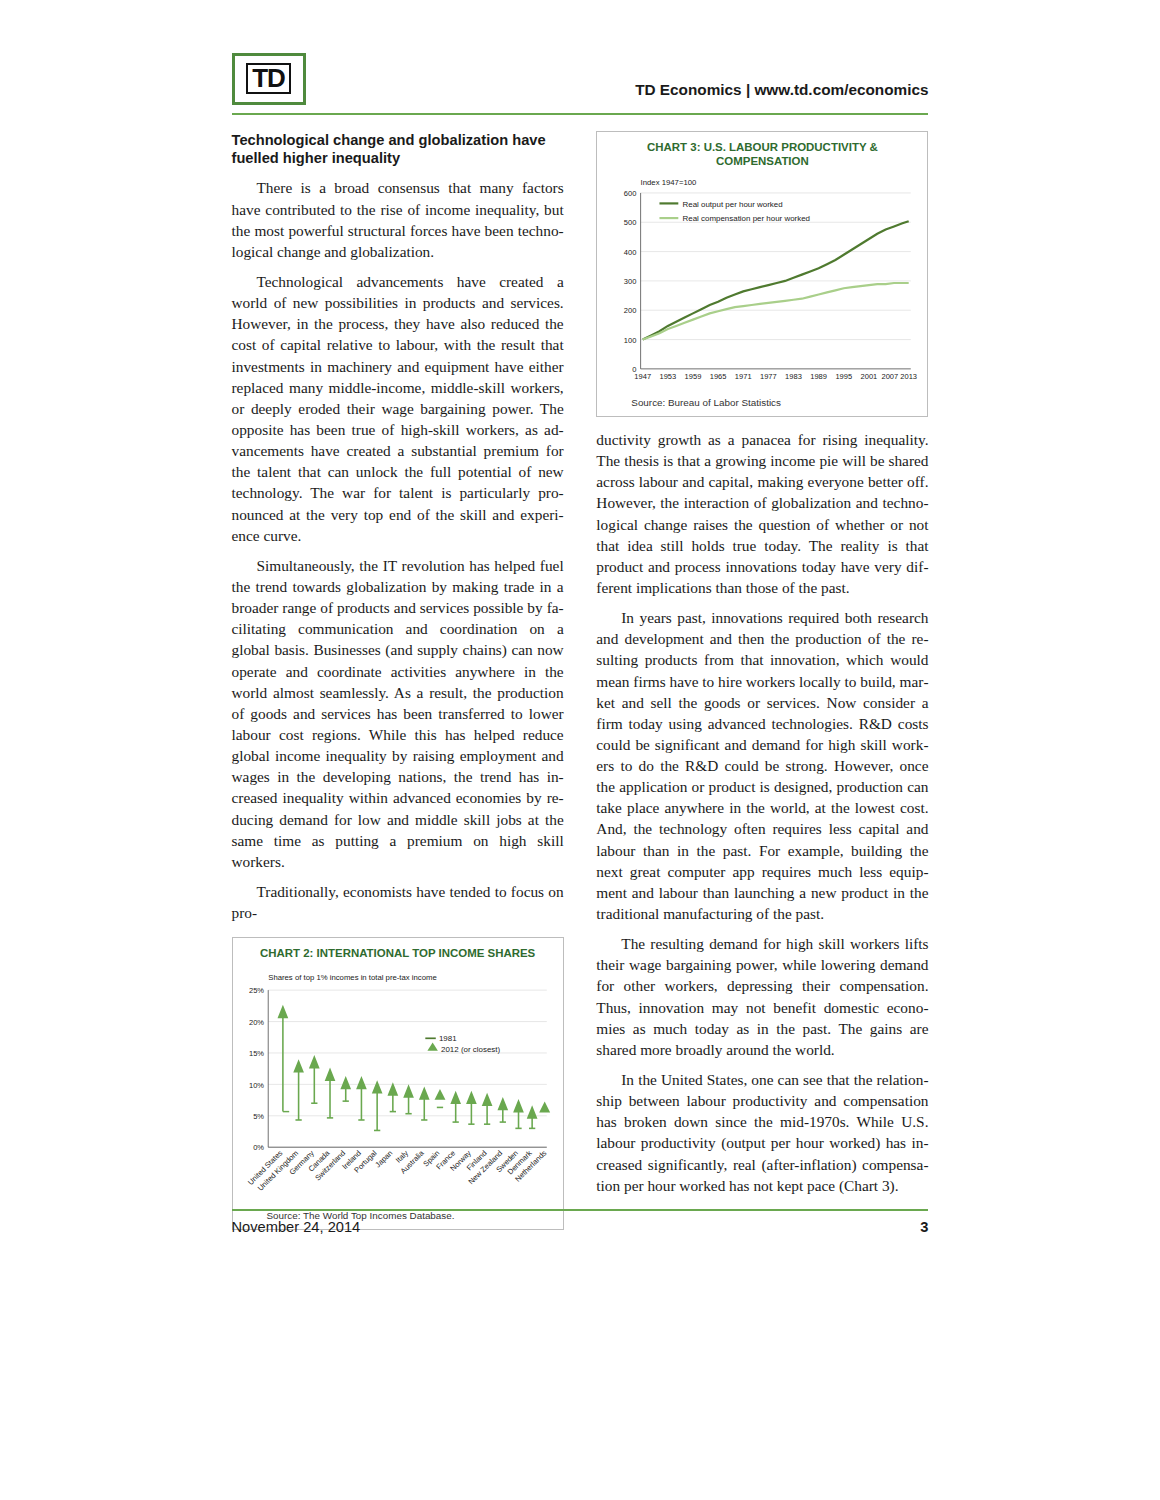TD
TD Economics | www.td.com/economics
Technological change and globalization have fuelled higher inequality
There is a broad consensus that many factors have contributed to the rise of income inequality, but the most powerful structural forces have been technological change and globalization.
Technological advancements have created a world of new possibilities in products and services. However, in the process, they have also reduced the cost of capital relative to labour, with the result that investments in machinery and equipment have either replaced many middle-income, middle-skill workers, or deeply eroded their wage bargaining power. The opposite has been true of high-skill workers, as advancements have created a substantial premium for the talent that can unlock the full potential of new technology. The war for talent is particularly pronounced at the very top end of the skill and experience curve.
Simultaneously, the IT revolution has helped fuel the trend towards globalization by making trade in a broader range of products and services possible by facilitating communication and coordination on a global basis. Businesses (and supply chains) can now operate and coordinate activities anywhere in the world almost seamlessly. As a result, the production of goods and services has been transferred to lower labour cost regions. While this has helped reduce global income inequality by raising employment and wages in the developing nations, the trend has increased inequality within advanced economies by reducing demand for low and middle skill jobs at the same time as putting a premium on high skill workers.
Traditionally, economists have tended to focus on pro-
CHART 2: INTERNATIONAL TOP INCOME SHARES
Shares of top 1% incomes in total pre-tax income 25% 20% 15% 10% 5% 0% 1981 2012 (or closest) United States United Kingdom Germany Canada Switzerland Ireland Portugal Japan Italy Australia Spain France Norway Finland New Zealand Sweden Denmark Netherlands
Source: The World Top Incomes Database.
CHART 3: U.S. LABOUR PRODUCTIVITY & COMPENSATION
Index 1947=100 600 500 400 300 200 100 0 Real output per hour worked Real compensation per hour worked 1947 1953 1959 1965 1971 1977 1983 1989 1995 2001 2007 2013
Source: Bureau of Labor Statistics
ductivity growth as a panacea for rising inequality. The thesis is that a growing income pie will be shared across labour and capital, making everyone better off. However, the interaction of globalization and technological change raises the question of whether or not that idea still holds true today. The reality is that product and process innovations today have very different implications than those of the past.
In years past, innovations required both research and development and then the production of the resulting products from that innovation, which would mean firms have to hire workers locally to build, market and sell the goods or services. Now consider a firm today using advanced technologies. R&D costs could be significant and demand for high skill workers to do the R&D could be strong. However, once the application or product is designed, production can take place anywhere in the world, at the lowest cost. And, the technology often requires less capital and labour than in the past. For example, building the next great computer app requires much less equipment and labour than launching a new product in the traditional manufacturing of the past.
The resulting demand for high skill workers lifts their wage bargaining power, while lowering demand for other workers, depressing their compensation. Thus, innovation may not benefit domestic economies as much today as in the past. The gains are shared more broadly around the world.
In the United States, one can see that the relationship between labour productivity and compensation has broken down since the mid-1970s. While U.S. labour productivity (output per hour worked) has increased significantly, real (after-inflation) compensation per hour worked has not kept pace (Chart 3).
November 24, 2014
3